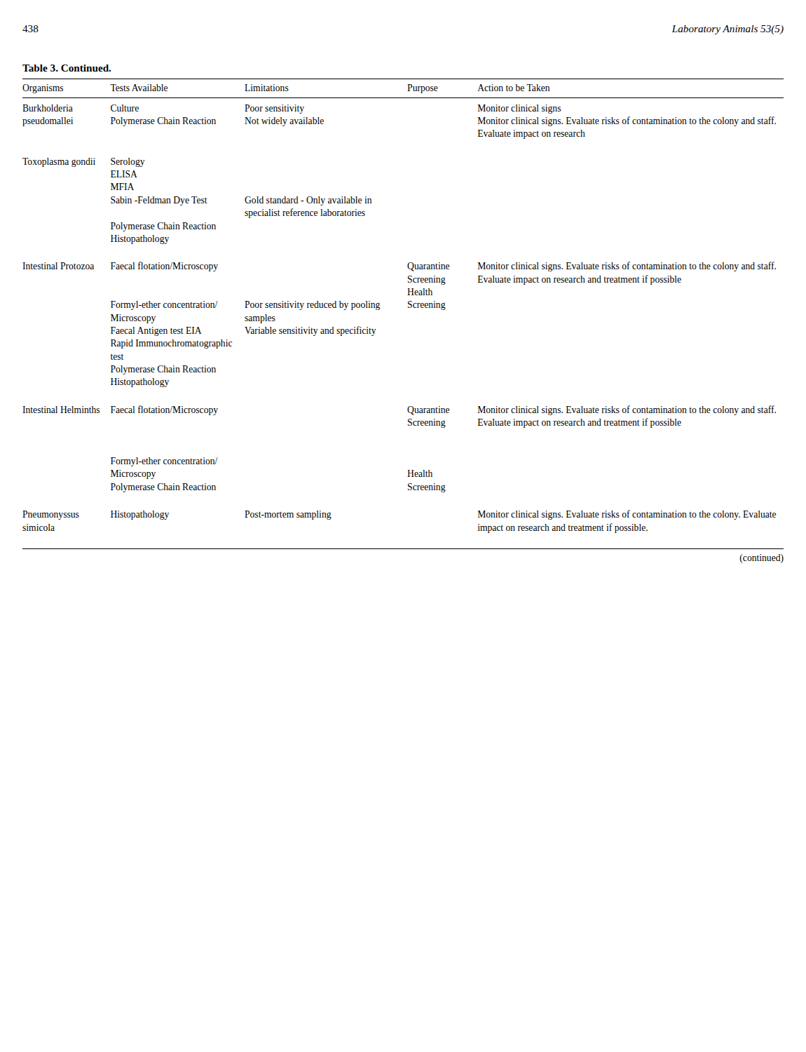438 Laboratory Animals 53(5)
Table 3. Continued.
| Organisms | Tests Available | Limitations | Purpose | Action to be Taken |
| --- | --- | --- | --- | --- |
| Burkholderia pseudomallei | Culture Polymerase Chain Reaction | Poor sensitivity Not widely available | | Monitor clinical signs Monitor clinical signs. Evaluate risks of contamination to the colony and staff. Evaluate impact on research |
| Toxoplasma gondii | Serology ELISA MFIA Sabin -Feldman Dye Test Polymerase Chain Reaction Histopathology | Gold standard - Only available in specialist reference laboratories | | |
| Intestinal Protozoa | Faecal flotation/Microscopy Formyl-ether concentration/ Microscopy Faecal Antigen test EIA Rapid Immunochromatographic test Polymerase Chain Reaction Histopathology | Poor sensitivity reduced by pooling samples Variable sensitivity and specificity | Quarantine Screening Health Screening | Monitor clinical signs. Evaluate risks of contamination to the colony and staff. Evaluate impact on research and treatment if possible |
| Intestinal Helminths | Faecal flotation/Microscopy Formyl-ether concentration/ Microscopy Polymerase Chain Reaction | | Quarantine Screening Health Screening | Monitor clinical signs. Evaluate risks of contamination to the colony and staff. Evaluate impact on research and treatment if possible |
| Pneumonyssus simicola | Histopathology | Post-mortem sampling | | Monitor clinical signs. Evaluate risks of contamination to the colony. Evaluate impact on research and treatment if possible. |
(continued)